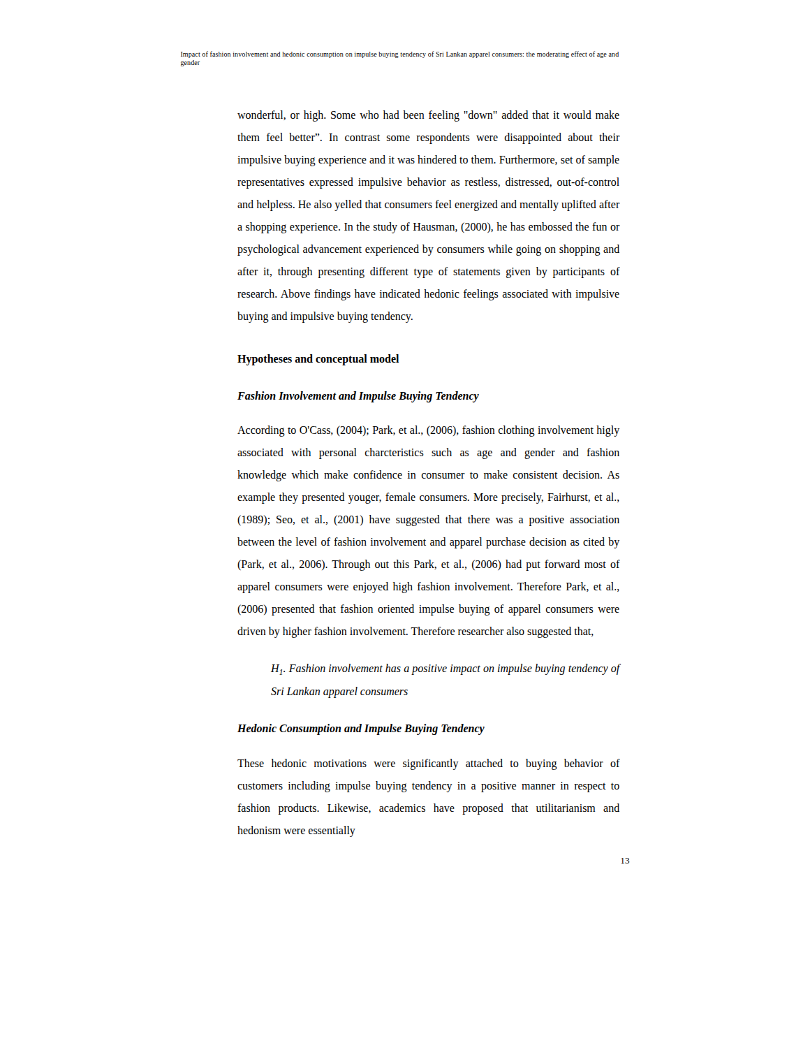Impact of fashion involvement and hedonic consumption on impulse buying tendency of Sri Lankan apparel consumers: the moderating effect of age and gender
wonderful, or high. Some who had been feeling "down" added that it would make them feel better”. In contrast some respondents were disappointed about their impulsive buying experience and it was hindered to them. Furthermore, set of sample representatives expressed impulsive behavior as restless, distressed, out-of-control and helpless. He also yelled that consumers feel energized and mentally uplifted after a shopping experience. In the study of Hausman, (2000), he has embossed the fun or psychological advancement experienced by consumers while going on shopping and after it, through presenting different type of statements given by participants of research. Above findings have indicated hedonic feelings associated with impulsive buying and impulsive buying tendency.
Hypotheses and conceptual model
Fashion Involvement and Impulse Buying Tendency
According to O'Cass, (2004); Park, et al., (2006), fashion clothing involvement higly associated with personal charcteristics such as age and gender and fashion knowledge which make confidence in consumer to make consistent decision. As example they presented youger, female consumers. More precisely, Fairhurst, et al., (1989); Seo, et al., (2001) have suggested that there was a positive association between the level of fashion involvement and apparel purchase decision as cited by (Park, et al., 2006). Through out this Park, et al., (2006) had put forward most of apparel consumers were enjoyed high fashion involvement. Therefore Park, et al., (2006) presented that fashion oriented impulse buying of apparel consumers were driven by higher fashion involvement. Therefore researcher also suggested that,
H1. Fashion involvement has a positive impact on impulse buying tendency of Sri Lankan apparel consumers
Hedonic Consumption and Impulse Buying Tendency
These hedonic motivations were significantly attached to buying behavior of customers including impulse buying tendency in a positive manner in respect to fashion products. Likewise, academics have proposed that utilitarianism and hedonism were essentially
13